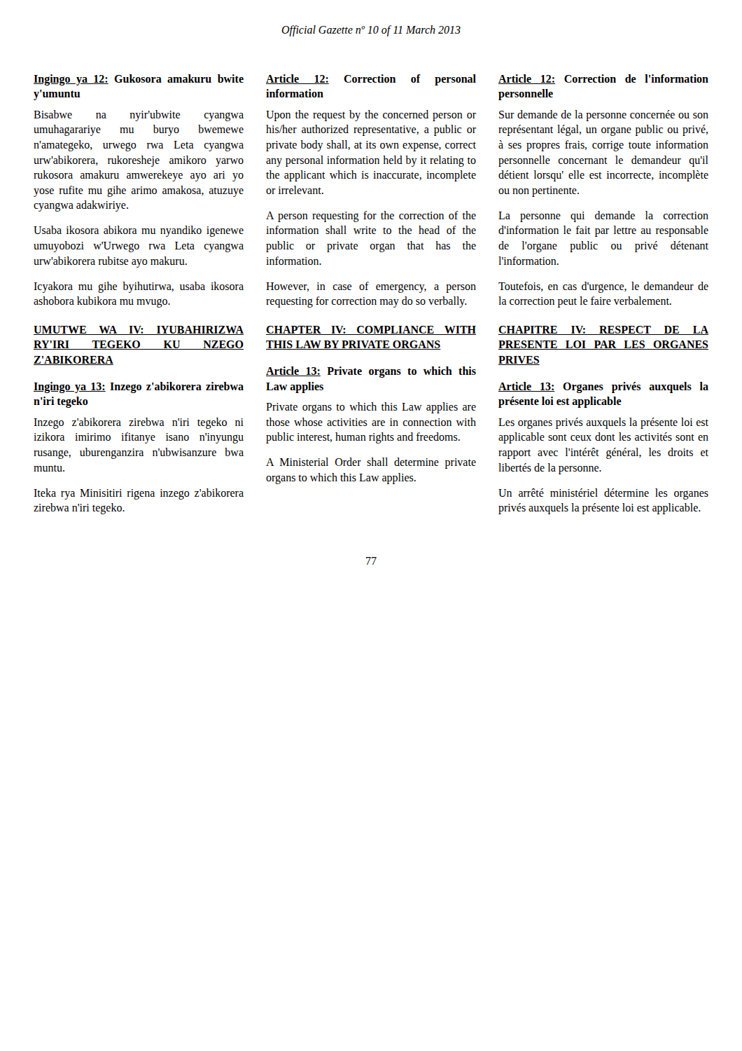Official Gazette nº 10 of 11 March 2013
| Ingingo ya 12: Gukosora amakuru bwite y'umuntu Bisabwe na nyir'ubwite cyangwa umuhagarariye mu buryo bwemewe n'amategeko, urwego rwa Leta cyangwa urw'abikorera, rukoresheje amikoro yarwo rukosora amakuru amwerekeye ayo ari yo yose rufite mu gihe arimo amakosa, atuzuye cyangwa adakwiriye. Usaba ikosora abikora mu nyandiko igenewe umuyobozi w'Urwego rwa Leta cyangwa urw'abikorera rubitse ayo makuru. Icyakora mu gihe byihutirwa, usaba ikosora ashobora kubikora mu mvugo. UMUTWE WA IV: IYUBAHIRIZWA RY'IRI TEGEKO KU NZEGO Z'ABIKORERA Ingingo ya 13: Inzego z'abikorera zirebwa n'iri tegeko Inzego z'abikorera zirebwa n'iri tegeko ni izikora imirimo ifitanye isano n'inyungu rusange, uburenganzira n'ubwisanzure bwa muntu. Iteka rya Minisitiri rigena inzego z'abikorera zirebwa n'iri tegeko. | Article 12: Correction of personal information Upon the request by the concerned person or his/her authorized representative, a public or private body shall, at its own expense, correct any personal information held by it relating to the applicant which is inaccurate, incomplete or irrelevant. A person requesting for the correction of the information shall write to the head of the public or private organ that has the information. However, in case of emergency, a person requesting for correction may do so verbally. CHAPTER IV: COMPLIANCE WITH THIS LAW BY PRIVATE ORGANS Article 13: Private organs to which this Law applies Private organs to which this Law applies are those whose activities are in connection with public interest, human rights and freedoms. A Ministerial Order shall determine private organs to which this Law applies. | Article 12: Correction de l'information personnelle Sur demande de la personne concernée ou son représentant légal, un organe public ou privé, à ses propres frais, corrige toute information personnelle concernant le demandeur qu'il détient lorsqu' elle est incorrecte, incomplète ou non pertinente. La personne qui demande la correction d'information le fait par lettre au responsable de l'organe public ou privé détenant l'information. Toutefois, en cas d'urgence, le demandeur de la correction peut le faire verbalement. CHAPITRE IV: RESPECT DE LA PRESENTE LOI PAR LES ORGANES PRIVES Article 13: Organes privés auxquels la présente loi est applicable Les organes privés auxquels la présente loi est applicable sont ceux dont les activités sont en rapport avec l'intérêt général, les droits et libertés de la personne. Un arrêté ministériel détermine les organes privés auxquels la présente loi est applicable. |
77